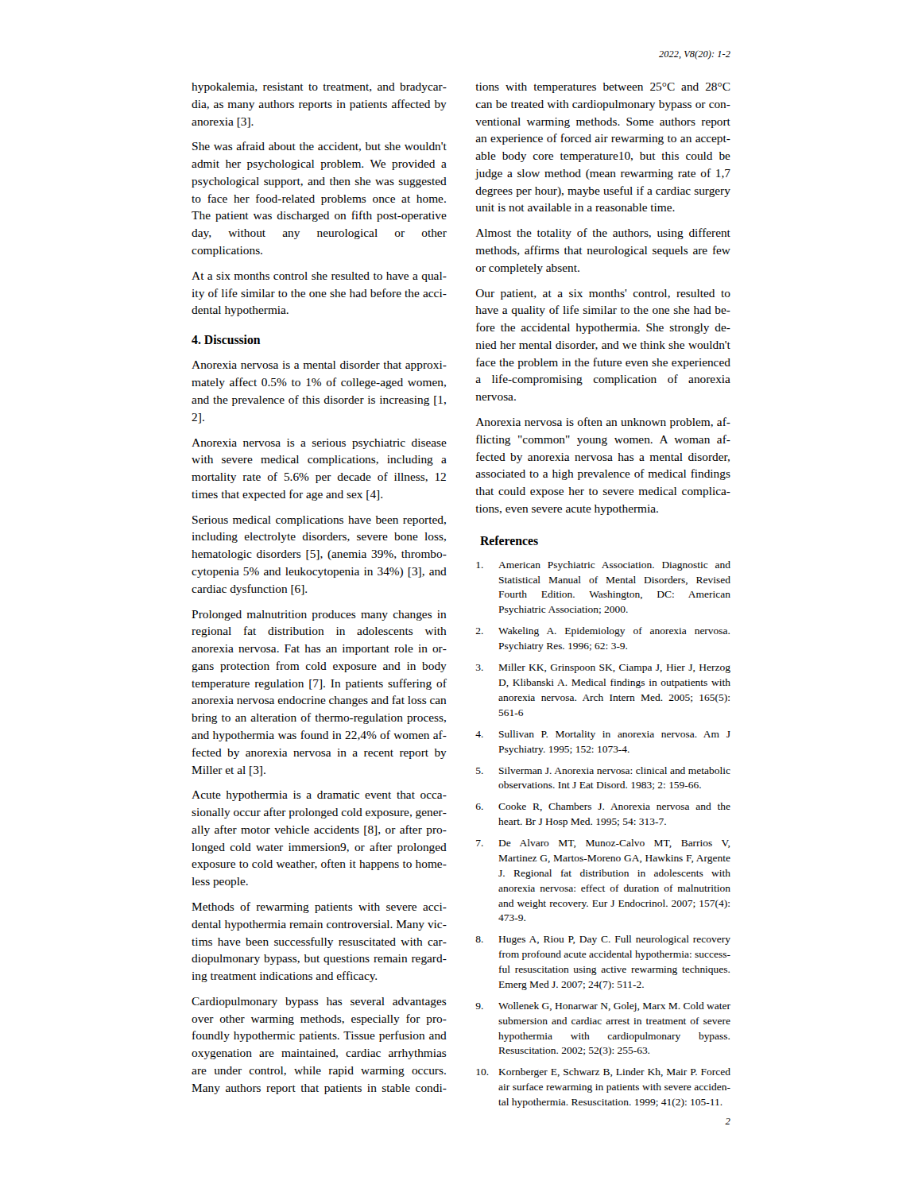2022, V8(20): 1-2
hypokalemia, resistant to treatment, and bradycardia, as many authors reports in patients affected by anorexia [3].
She was afraid about the accident, but she wouldn't admit her psychological problem. We provided a psychological support, and then she was suggested to face her food-related problems once at home. The patient was discharged on fifth post-operative day, without any neurological or other complications.
At a six months control she resulted to have a quality of life similar to the one she had before the accidental hypothermia.
4. Discussion
Anorexia nervosa is a mental disorder that approximately affect 0.5% to 1% of college-aged women, and the prevalence of this disorder is increasing [1, 2].
Anorexia nervosa is a serious psychiatric disease with severe medical complications, including a mortality rate of 5.6% per decade of illness, 12 times that expected for age and sex [4].
Serious medical complications have been reported, including electrolyte disorders, severe bone loss, hematologic disorders [5], (anemia 39%, thrombocytopenia 5% and leukocytopenia in 34%) [3], and cardiac dysfunction [6].
Prolonged malnutrition produces many changes in regional fat distribution in adolescents with anorexia nervosa. Fat has an important role in organs protection from cold exposure and in body temperature regulation [7]. In patients suffering of anorexia nervosa endocrine changes and fat loss can bring to an alteration of thermo-regulation process, and hypothermia was found in 22,4% of women affected by anorexia nervosa in a recent report by Miller et al [3].
Acute hypothermia is a dramatic event that occasionally occur after prolonged cold exposure, generally after motor vehicle accidents [8], or after prolonged cold water immersion9, or after prolonged exposure to cold weather, often it happens to homeless people.
Methods of rewarming patients with severe accidental hypothermia remain controversial. Many victims have been successfully resuscitated with cardiopulmonary bypass, but questions remain regarding treatment indications and efficacy.
Cardiopulmonary bypass has several advantages over other warming methods, especially for profoundly hypothermic patients. Tissue perfusion and oxygenation are maintained, cardiac arrhythmias are under control, while rapid warming occurs. Many authors report that patients in stable conditions with temperatures between 25°C and 28°C can be treated with cardiopulmonary bypass or conventional warming methods. Some authors report an experience of forced air rewarming to an acceptable body core temperature10, but this could be judge a slow method (mean rewarming rate of 1,7 degrees per hour), maybe useful if a cardiac surgery unit is not available in a reasonable time.
Almost the totality of the authors, using different methods, affirms that neurological sequels are few or completely absent.
Our patient, at a six months' control, resulted to have a quality of life similar to the one she had before the accidental hypothermia. She strongly denied her mental disorder, and we think she wouldn't face the problem in the future even she experienced a life-compromising complication of anorexia nervosa.
Anorexia nervosa is often an unknown problem, afflicting "common" young women. A woman affected by anorexia nervosa has a mental disorder, associated to a high prevalence of medical findings that could expose her to severe medical complications, even severe acute hypothermia.
References
American Psychiatric Association. Diagnostic and Statistical Manual of Mental Disorders, Revised Fourth Edition. Washington, DC: American Psychiatric Association; 2000.
Wakeling A. Epidemiology of anorexia nervosa. Psychiatry Res. 1996; 62: 3-9.
Miller KK, Grinspoon SK, Ciampa J, Hier J, Herzog D, Klibanski A. Medical findings in outpatients with anorexia nervosa. Arch Intern Med. 2005; 165(5): 561-6
Sullivan P. Mortality in anorexia nervosa. Am J Psychiatry. 1995; 152: 1073-4.
Silverman J. Anorexia nervosa: clinical and metabolic observations. Int J Eat Disord. 1983; 2: 159-66.
Cooke R, Chambers J. Anorexia nervosa and the heart. Br J Hosp Med. 1995; 54: 313-7.
De Alvaro MT, Munoz-Calvo MT, Barrios V, Martinez G, Martos-Moreno GA, Hawkins F, Argente J. Regional fat distribution in adolescents with anorexia nervosa: effect of duration of malnutrition and weight recovery. Eur J Endocrinol. 2007; 157(4): 473-9.
Huges A, Riou P, Day C. Full neurological recovery from profound acute accidental hypothermia: successful resuscitation using active rewarming techniques. Emerg Med J. 2007; 24(7): 511-2.
Wollenek G, Honarwar N, Golej, Marx M. Cold water submersion and cardiac arrest in treatment of severe hypothermia with cardiopulmonary bypass. Resuscitation. 2002; 52(3): 255-63.
Kornberger E, Schwarz B, Linder Kh, Mair P. Forced air surface rewarming in patients with severe accidental hypothermia. Resuscitation. 1999; 41(2): 105-11.
2